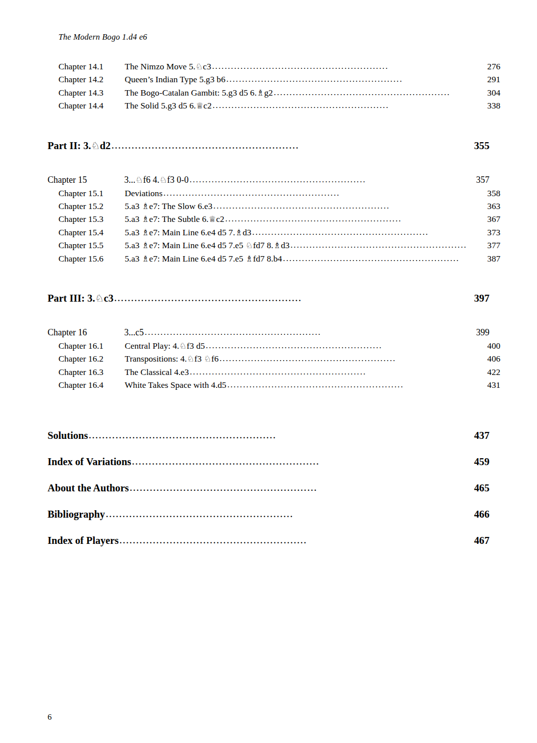The Modern Bogo 1.d4 e6
Chapter 14.1 The Nimzo Move 5.♘c3 ........................................................ 276
Chapter 14.2 Queen’s Indian Type 5.g3 b6 ........................................................ 291
Chapter 14.3 The Bogo-Catalan Gambit: 5.g3 d5 6.♗g2 ........................................................ 304
Chapter 14.4 The Solid 5.g3 d5 6.♕c2 ........................................................ 338
Part II: 3.♘d2 ........................................................ 355
Chapter 153...♘f6 4.♘f3 0-0 ........................................................ 357
Chapter 15.1 Deviations ........................................................ 358
Chapter 15.25.a3 ♗e7: The Slow 6.e3 ........................................................ 363
Chapter 15.35.a3 ♗e7: The Subtle 6.♕c2 ........................................................ 367
Chapter 15.45.a3 ♗e7: Main Line 6.e4 d5 7.♗d3 ........................................................ 373
Chapter 15.55.a3 ♗e7: Main Line 6.e4 d5 7.e5 ♘fd7 8.♗d3 ........................................................ 377
Chapter 15.65.a3 ♗e7: Main Line 6.e4 d5 7.e5 ♗fd7 8.b4 ........................................................ 387
Part III: 3.♘c3 ........................................................ 397
Chapter 163...c5 ........................................................ 399
Chapter 16.1 Central Play: 4.♘f3 d5 ........................................................ 400
Chapter 16.2 Transpositions: 4.♘f3 ♘f6 ........................................................ 406
Chapter 16.3 The Classical 4.e3 ........................................................ 422
Chapter 16.4 White Takes Space with 4.d5 ........................................................ 431
Solutions ........................................................ 437
Index of Variations ........................................................ 459
About the Authors ........................................................ 465
Bibliography ........................................................ 466
Index of Players ........................................................ 467
6